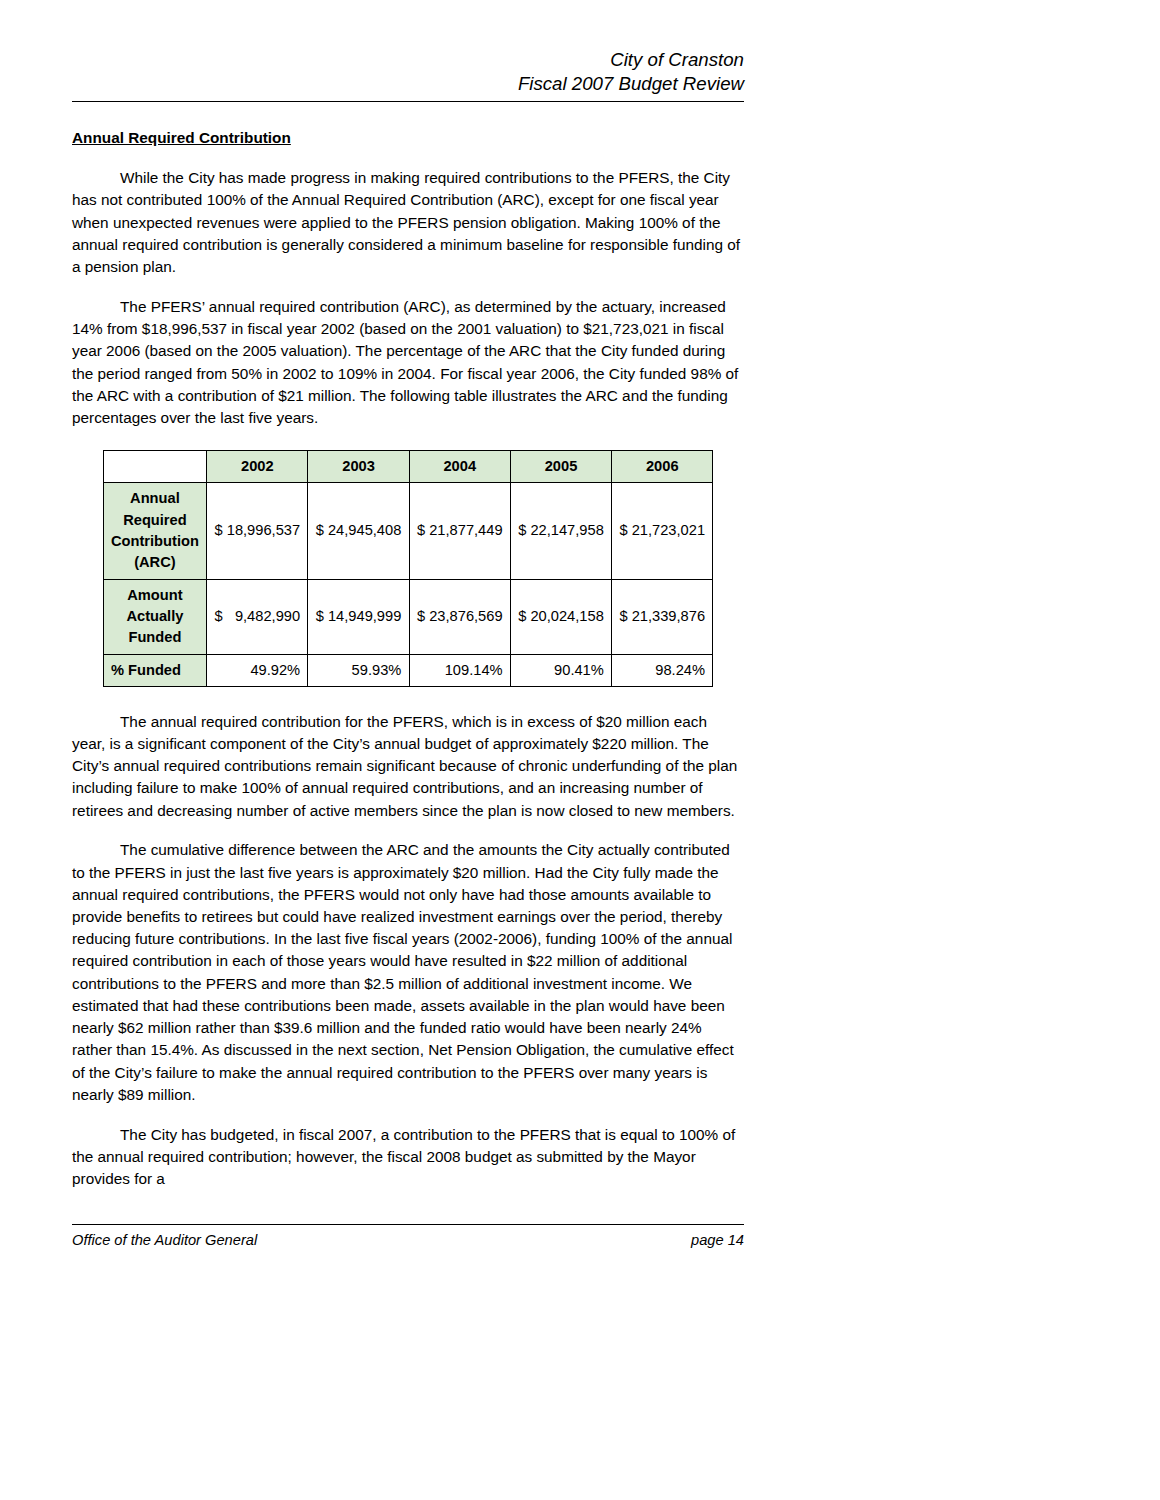City of Cranston
Fiscal 2007 Budget Review
Annual Required Contribution
While the City has made progress in making required contributions to the PFERS, the City has not contributed 100% of the Annual Required Contribution (ARC), except for one fiscal year when unexpected revenues were applied to the PFERS pension obligation. Making 100% of the annual required contribution is generally considered a minimum baseline for responsible funding of a pension plan.
The PFERS’ annual required contribution (ARC), as determined by the actuary, increased 14% from $18,996,537 in fiscal year 2002 (based on the 2001 valuation) to $21,723,021 in fiscal year 2006 (based on the 2005 valuation). The percentage of the ARC that the City funded during the period ranged from 50% in 2002 to 109% in 2004. For fiscal year 2006, the City funded 98% of the ARC with a contribution of $21 million. The following table illustrates the ARC and the funding percentages over the last five years.
| | 2002 | 2003 | 2004 | 2005 | 2006 |
| --- | --- | --- | --- | --- | --- |
| Annual Required Contribution (ARC) | $ 18,996,537 | $ 24,945,408 | $ 21,877,449 | $ 22,147,958 | $ 21,723,021 |
| Amount Actually Funded | $ 9,482,990 | $ 14,949,999 | $ 23,876,569 | $ 20,024,158 | $ 21,339,876 |
| % Funded | 49.92% | 59.93% | 109.14% | 90.41% | 98.24% |
The annual required contribution for the PFERS, which is in excess of $20 million each year, is a significant component of the City’s annual budget of approximately $220 million. The City’s annual required contributions remain significant because of chronic underfunding of the plan including failure to make 100% of annual required contributions, and an increasing number of retirees and decreasing number of active members since the plan is now closed to new members.
The cumulative difference between the ARC and the amounts the City actually contributed to the PFERS in just the last five years is approximately $20 million. Had the City fully made the annual required contributions, the PFERS would not only have had those amounts available to provide benefits to retirees but could have realized investment earnings over the period, thereby reducing future contributions. In the last five fiscal years (2002-2006), funding 100% of the annual required contribution in each of those years would have resulted in $22 million of additional contributions to the PFERS and more than $2.5 million of additional investment income. We estimated that had these contributions been made, assets available in the plan would have been nearly $62 million rather than $39.6 million and the funded ratio would have been nearly 24% rather than 15.4%. As discussed in the next section, Net Pension Obligation, the cumulative effect of the City’s failure to make the annual required contribution to the PFERS over many years is nearly $89 million.
The City has budgeted, in fiscal 2007, a contribution to the PFERS that is equal to 100% of the annual required contribution; however, the fiscal 2008 budget as submitted by the Mayor provides for a
Office of the Auditor General page 14